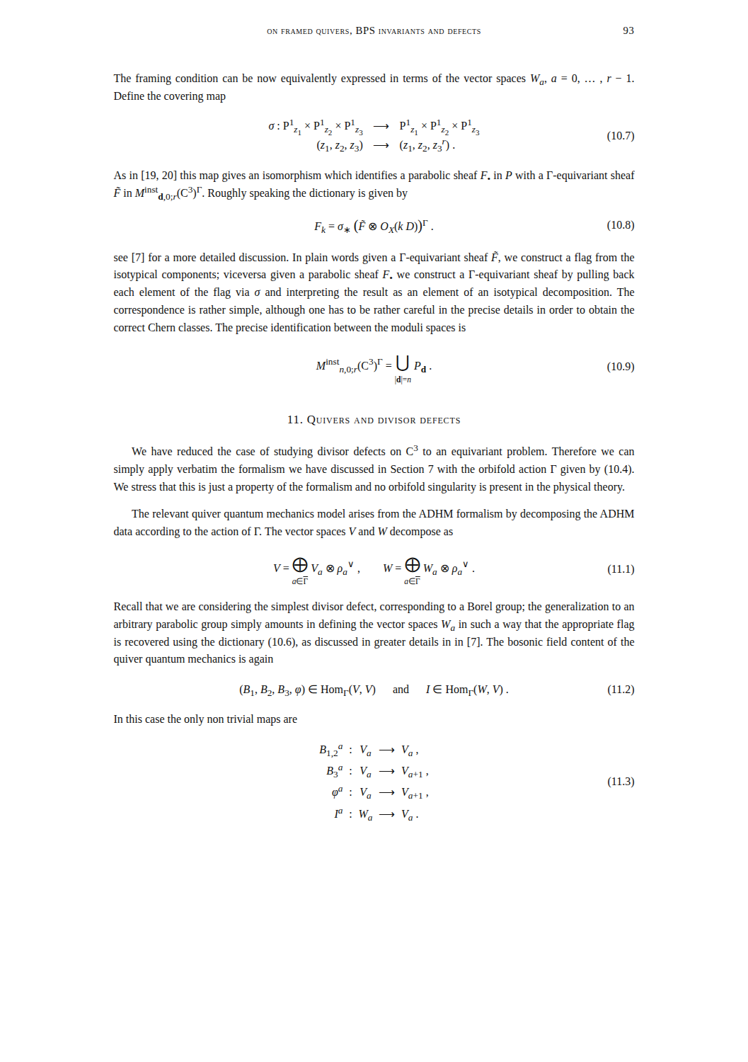on framed quivers, BPS invariants and defects 93
The framing condition can be now equivalently expressed in terms of the vector spaces Wa, a = 0, … , r − 1. Define the covering map
(10.7) σ : P1z1 × P1z2 × P1z3 ⟶ P1z1 × P1z2 × P1z3 (z1, z2, z3) ⟶ (z1, z2, z3r) . (10.7)
As in [19, 20] this map gives an isomorphism which identifies a parabolic sheaf F• in P with a Γ-equivariant sheaf F̃ in Minstd,0;r(C3)Γ. Roughly speaking the dictionary is given by
(10.8) Fk = σ∗ (F̃ ⊗ OX(k D))Γ . (10.8)
see [7] for a more detailed discussion. In plain words given a Γ-equivariant sheaf F̃, we construct a flag from the isotypical components; viceversa given a parabolic sheaf F• we construct a Γ-equivariant sheaf by pulling back each element of the flag via σ and interpreting the result as an element of an isotypical decomposition. The correspondence is rather simple, although one has to be rather careful in the precise details in order to obtain the correct Chern classes. The precise identification between the moduli spaces is
(10.9) Minstn,0;r(C3)Γ = ⋃|d|=n Pd . (10.9)
11. Quivers and divisor defects
We have reduced the case of studying divisor defects on C3 to an equivariant problem. Therefore we can simply apply verbatim the formalism we have discussed in Section 7 with the orbifold action Γ given by (10.4). We stress that this is just a property of the formalism and no orbifold singularity is present in the physical theory.
The relevant quiver quantum mechanics model arises from the ADHM formalism by decomposing the ADHM data according to the action of Γ. The vector spaces V and W decompose as
(11.1) V = ⨁a∈Γ Va ⊗ ρa∨ , W = ⨁a∈Γ Wa ⊗ ρa∨ . (11.1)
Recall that we are considering the simplest divisor defect, corresponding to a Borel group; the generalization to an arbitrary parabolic group simply amounts in defining the vector spaces Wa in such a way that the appropriate flag is recovered using the dictionary (10.6), as discussed in greater details in in [7]. The bosonic field content of the quiver quantum mechanics is again
(11.2) (B1, B2, B3, φ) ∈ HomΓ(V, V) and I ∈ HomΓ(W, V) . (11.2)
In this case the only non trivial maps are
(11.3) B1,2a: Va⟶Va , B3a: Va⟶Va+1 , φa: Va⟶Va+1 , Ia: Wa⟶Va . (11.3)